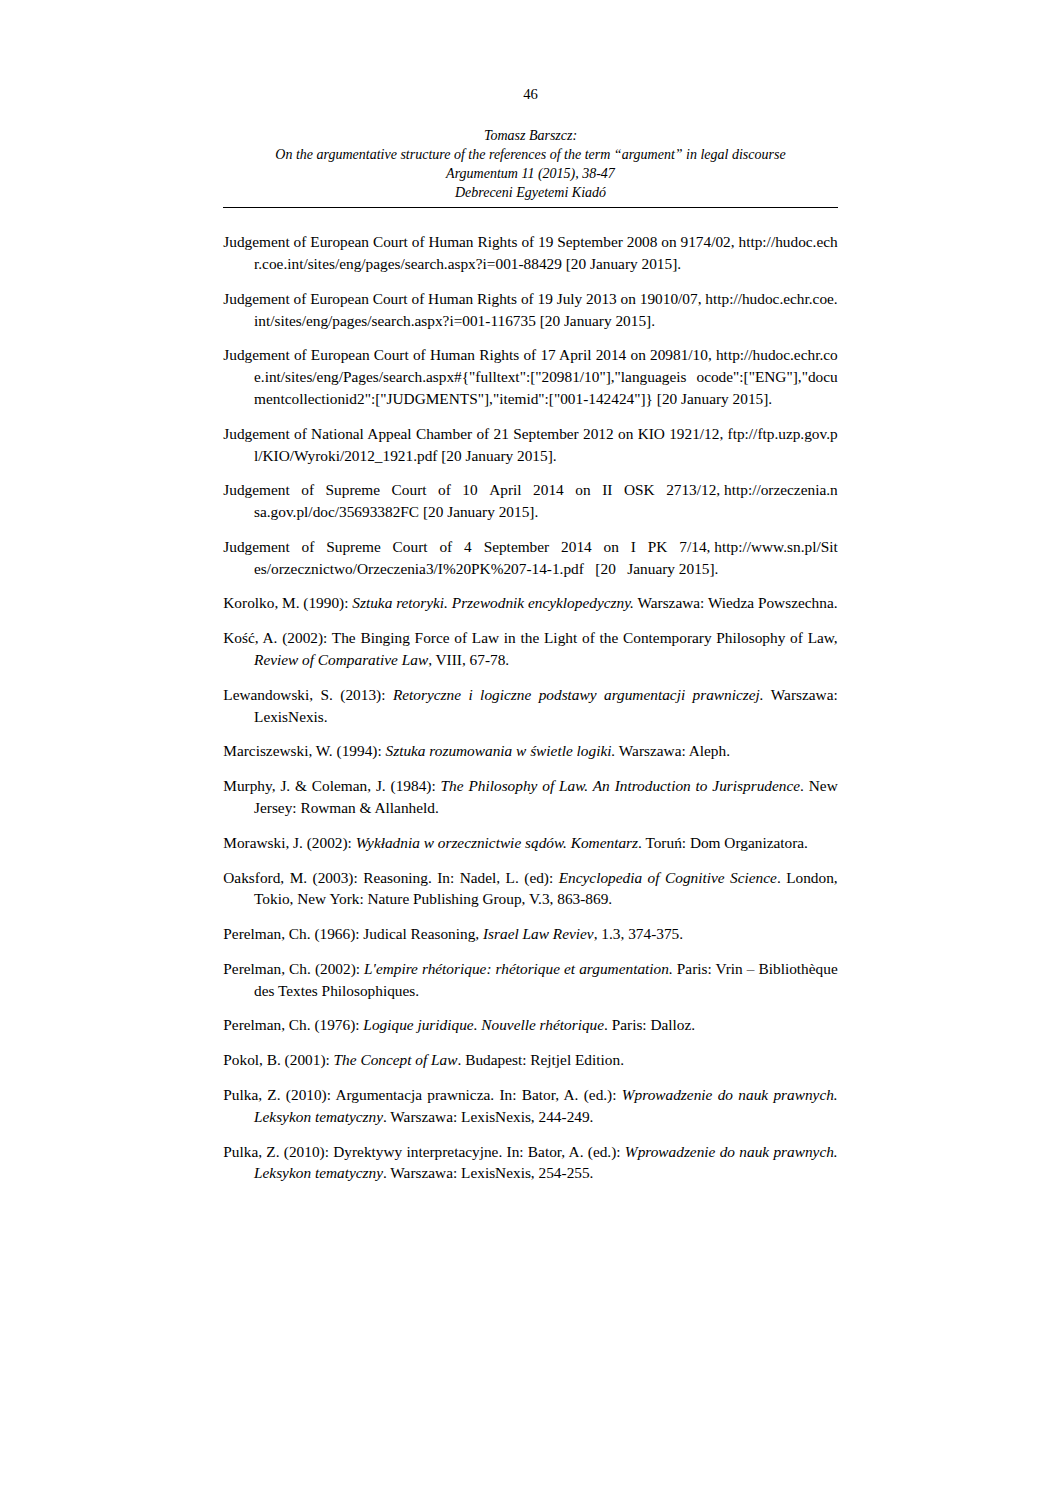46
Tomasz Barszcz:
On the argumentative structure of the references of the term “argument” in legal discourse
Argumentum 11 (2015), 38-47
Debreceni Egyetemi Kiadó
Judgement of European Court of Human Rights of 19 September 2008 on 9174/02, http://hudoc.echr.coe.int/sites/eng/pages/search.aspx?i=001-88429 [20 January 2015].
Judgement of European Court of Human Rights of 19 July 2013 on 19010/07, http://hudoc.echr.coe.int/sites/eng/pages/search.aspx?i=001-116735 [20 January 2015].
Judgement of European Court of Human Rights of 17 April 2014 on 20981/10, http://hudoc.echr.coe.int/sites/eng/Pages/search.aspx#{"fulltext":["20981/10"],"languageis ocode":["ENG"],"documentcollectionid2":["JUDGMENTS"],"itemid":["001-142424"]} [20 January 2015].
Judgement of National Appeal Chamber of 21 September 2012 on KIO 1921/12, ftp://ftp.uzp.gov.pl/KIO/Wyroki/2012_1921.pdf [20 January 2015].
Judgement of Supreme Court of 10 April 2014 on II OSK 2713/12, http://orzeczenia.nsa.gov.pl/doc/35693382FC [20 January 2015].
Judgement of Supreme Court of 4 September 2014 on I PK 7/14, http://www.sn.pl/Sites/orzecznictwo/Orzeczenia3/I%20PK%207-14-1.pdf [20 January 2015].
Korolko, M. (1990): Sztuka retoryki. Przewodnik encyklopedyczny. Warszawa: Wiedza Powszechna.
Kość, A. (2002): The Binging Force of Law in the Light of the Contemporary Philosophy of Law, Review of Comparative Law, VIII, 67-78.
Lewandowski, S. (2013): Retoryczne i logiczne podstawy argumentacji prawniczej. Warszawa: LexisNexis.
Marciszewski, W. (1994): Sztuka rozumowania w świetle logiki. Warszawa: Aleph.
Murphy, J. & Coleman, J. (1984): The Philosophy of Law. An Introduction to Jurisprudence. New Jersey: Rowman & Allanheld.
Morawski, J. (2002): Wykładnia w orzecznictwie sądów. Komentarz. Toruń: Dom Organizatora.
Oaksford, M. (2003): Reasoning. In: Nadel, L. (ed): Encyclopedia of Cognitive Science. London, Tokio, New York: Nature Publishing Group, V.3, 863-869.
Perelman, Ch. (1966): Judical Reasoning, Israel Law Reviev, 1.3, 374-375.
Perelman, Ch. (2002): L'empire rhétorique: rhétorique et argumentation. Paris: Vrin – Bibliothèque des Textes Philosophiques.
Perelman, Ch. (1976): Logique juridique. Nouvelle rhétorique. Paris: Dalloz.
Pokol, B. (2001): The Concept of Law. Budapest: Rejtjel Edition.
Pulka, Z. (2010): Argumentacja prawnicza. In: Bator, A. (ed.): Wprowadzenie do nauk prawnych. Leksykon tematyczny. Warszawa: LexisNexis, 244-249.
Pulka, Z. (2010): Dyrektywy interpretacyjne. In: Bator, A. (ed.): Wprowadzenie do nauk prawnych. Leksykon tematyczny. Warszawa: LexisNexis, 254-255.